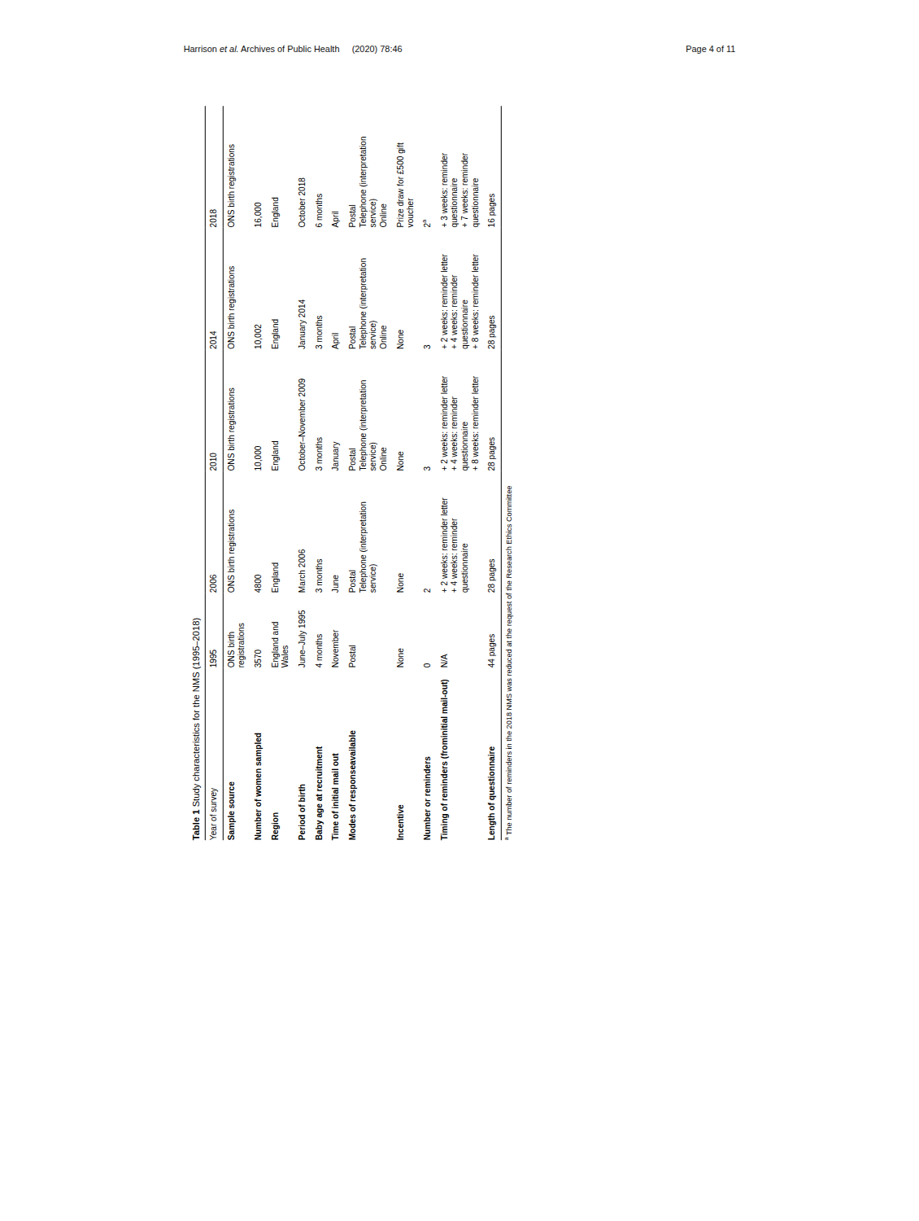Harrison et al. Archives of Public Health (2020) 78:46
Page 4 of 11
Table 1 Study characteristics for the NMS (1995–2018)
| Year of survey | 1995 | 2006 | 2010 | 2014 | 2018 |
| --- | --- | --- | --- | --- | --- |
| Sample source | ONS birth registrations | ONS birth registrations | ONS birth registrations | ONS birth registrations | ONS birth registrations |
| Number of women sampled | 3570 | 4800 | 10,000 | 10,002 | 16,000 |
| Region | England and Wales | England | England | England | England |
| Period of birth | June–July 1995 | March 2006 | October–November 2009 | January 2014 | October 2018 |
| Baby age at recruitment | 4 months | 3 months | 3 months | 3 months | 6 months |
| Time of initial mail out | November | June | January | April | April |
| Modes of response available | Postal | Postal Telephone (interpretation service) | Postal Telephone (interpretation service) Online | Postal Telephone (interpretation service) Online | Postal Telephone (interpretation service) Online |
| Incentive | None | None | None | None | Prize draw for £500 gift voucher |
| Number or reminders | 0 | 2 | 3 | 3 | 2 a |
| Timing of reminders (from initial mail-out) | N/A | + 2 weeks: reminder letter + 4 weeks: reminder questionnaire | + 2 weeks: reminder letter + 4 weeks: reminder questionnaire + 8 weeks: reminder letter | + 2 weeks: reminder letter + 4 weeks: reminder questionnaire + 8 weeks: reminder letter | + 3 weeks: reminder questionnaire + 7 weeks: reminder questionnaire |
| Length of questionnaire | 44 pages | 28 pages | 28 pages | 28 pages | 16 pages |
a The number of reminders in the 2018 NMS was reduced at the request of the Research Ethics Committee